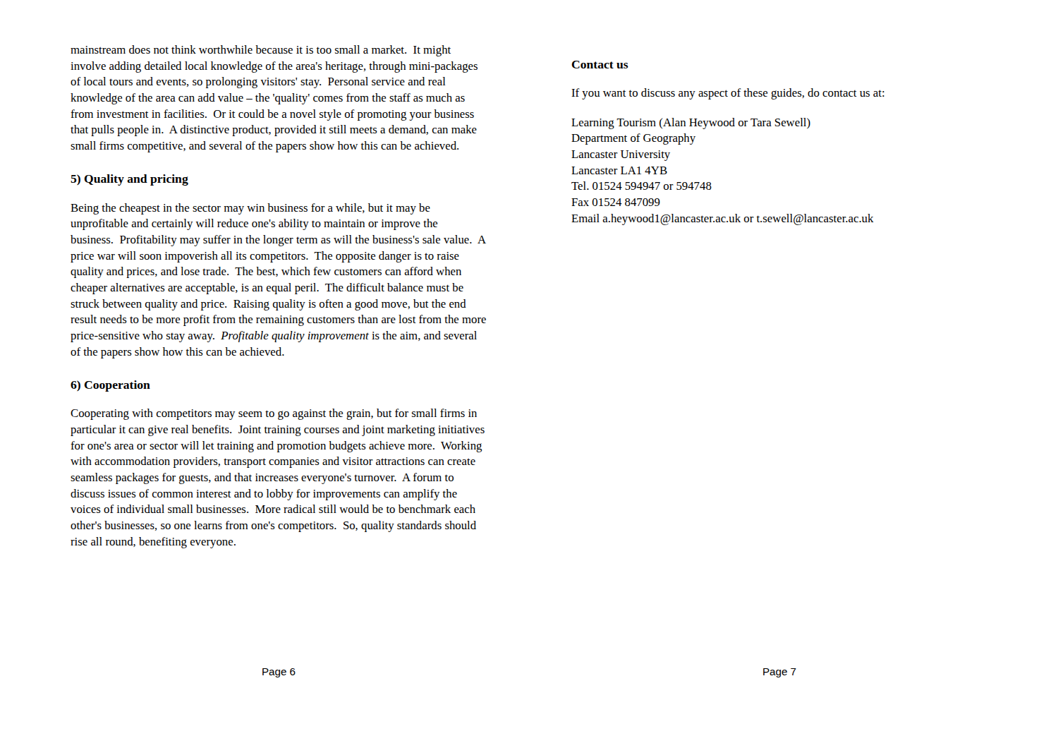mainstream does not think worthwhile because it is too small a market. It might involve adding detailed local knowledge of the area's heritage, through mini-packages of local tours and events, so prolonging visitors' stay. Personal service and real knowledge of the area can add value – the 'quality' comes from the staff as much as from investment in facilities. Or it could be a novel style of promoting your business that pulls people in. A distinctive product, provided it still meets a demand, can make small firms competitive, and several of the papers show how this can be achieved.
5) Quality and pricing
Being the cheapest in the sector may win business for a while, but it may be unprofitable and certainly will reduce one's ability to maintain or improve the business. Profitability may suffer in the longer term as will the business's sale value. A price war will soon impoverish all its competitors. The opposite danger is to raise quality and prices, and lose trade. The best, which few customers can afford when cheaper alternatives are acceptable, is an equal peril. The difficult balance must be struck between quality and price. Raising quality is often a good move, but the end result needs to be more profit from the remaining customers than are lost from the more price-sensitive who stay away. Profitable quality improvement is the aim, and several of the papers show how this can be achieved.
6) Cooperation
Cooperating with competitors may seem to go against the grain, but for small firms in particular it can give real benefits. Joint training courses and joint marketing initiatives for one's area or sector will let training and promotion budgets achieve more. Working with accommodation providers, transport companies and visitor attractions can create seamless packages for guests, and that increases everyone's turnover. A forum to discuss issues of common interest and to lobby for improvements can amplify the voices of individual small businesses. More radical still would be to benchmark each other's businesses, so one learns from one's competitors. So, quality standards should rise all round, benefiting everyone.
Page 6
Contact us
If you want to discuss any aspect of these guides, do contact us at:
Learning Tourism (Alan Heywood or Tara Sewell) Department of Geography Lancaster University Lancaster LA1 4YB Tel. 01524 594947 or 594748 Fax 01524 847099 Email a.heywood1@lancaster.ac.uk or t.sewell@lancaster.ac.uk
Page 7